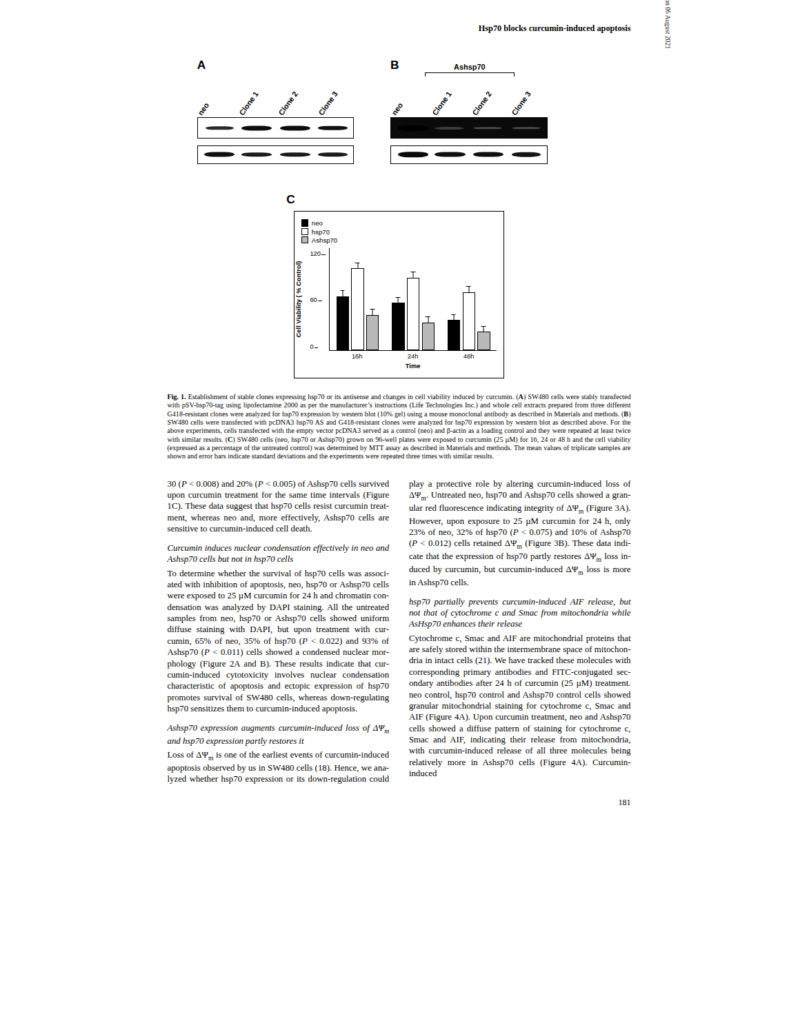Hsp70 blocks curcumin-induced apoptosis
Downloaded from https://academic.oup.com/carcin/article/25/2/179/2390594 by guest on 06 August 2021
A
neo Clone 1 Clone 2 Clone 3
hsp70
β– Actin
B
Ashsp70
neo Clone 1 Clone 2 Clone 3
hsp70
β– Actin
C
neo
hsp70
Ashsp70
Cell Viability ( % Control)
120
60
0
16h
24h
48h
Time
Fig. 1. Establishment of stable clones expressing hsp70 or its antisense and changes in cell viability induced by curcumin. (A) SW480 cells were stably transfected with pSV-hsp70-tag using lipofectamine 2000 as per the manufacturer’s instructions (Life Technologies Inc.) and whole cell extracts prepared from three different G418-resistant clones were analyzed for hsp70 expression by western blot (10% gel) using a mouse monoclonal antibody as described in Materials and methods. (B) SW480 cells were transfected with pcDNA3 hsp70 AS and G418-resistant clones were analyzed for hsp70 expression by western blot as described above. For the above experiments, cells transfected with the empty vector pcDNA3 served as a control (neo) and β-actin as a loading control and they were repeated at least twice with similar results. (C) SW480 cells (neo, hsp70 or Ashsp70) grown on 96-well plates were exposed to curcumin (25 µM) for 16, 24 or 48 h and the cell viability (expressed as a percentage of the untreated control) was determined by MTT assay as described in Materials and methods. The mean values of triplicate samples are shown and error bars indicate standard deviations and the experiments were repeated three times with similar results.
30 (P < 0.008) and 20% (P < 0.005) of Ashsp70 cells survived upon curcumin treatment for the same time intervals (Figure 1C). These data suggest that hsp70 cells resist curcumin treatment, whereas neo and, more effectively, Ashsp70 cells are sensitive to curcumin-induced cell death.
Curcumin induces nuclear condensation effectively in neo and Ashsp70 cells but not in hsp70 cells
To determine whether the survival of hsp70 cells was associated with inhibition of apoptosis, neo, hsp70 or Ashsp70 cells were exposed to 25 µM curcumin for 24 h and chromatin condensation was analyzed by DAPI staining. All the untreated samples from neo, hsp70 or Ashsp70 cells showed uniform diffuse staining with DAPI, but upon treatment with curcumin, 65% of neo, 35% of hsp70 (P < 0.022) and 93% of Ashsp70 (P < 0.011) cells showed a condensed nuclear morphology (Figure 2A and B). These results indicate that curcumin-induced cytotoxicity involves nuclear condensation characteristic of apoptosis and ectopic expression of hsp70 promotes survival of SW480 cells, whereas down-regulating hsp70 sensitizes them to curcumin-induced apoptosis.
Ashsp70 expression augments curcumin-induced loss of ΔΨm and hsp70 expression partly restores it
Loss of ΔΨm is one of the earliest events of curcumin-induced apoptosis observed by us in SW480 cells (18). Hence, we analyzed whether hsp70 expression or its down-regulation could play a protective role by altering curcumin-induced loss of ΔΨm. Untreated neo, hsp70 and Ashsp70 cells showed a granular red fluorescence indicating integrity of ΔΨm (Figure 3A). However, upon exposure to 25 µM curcumin for 24 h, only 23% of neo, 32% of hsp70 (P < 0.075) and 10% of Ashsp70 (P < 0.012) cells retained ΔΨm (Figure 3B). These data indicate that the expression of hsp70 partly restores ΔΨm loss induced by curcumin, but curcumin-induced ΔΨm loss is more in Ashsp70 cells.
hsp70 partially prevents curcumin-induced AIF release, but not that of cytochrome c and Smac from mitochondria while AsHsp70 enhances their release
Cytochrome c, Smac and AIF are mitochondrial proteins that are safely stored within the intermembrane space of mitochondria in intact cells (21). We have tracked these molecules with corresponding primary antibodies and FITC-conjugated secondary antibodies after 24 h of curcumin (25 µM) treatment. neo control, hsp70 control and Ashsp70 control cells showed granular mitochondrial staining for cytochrome c, Smac and AIF (Figure 4A). Upon curcumin treatment, neo and Ashsp70 cells showed a diffuse pattern of staining for cytochrome c, Smac and AIF, indicating their release from mitochondria, with curcumin-induced release of all three molecules being relatively more in Ashsp70 cells (Figure 4A). Curcumin-induced
181